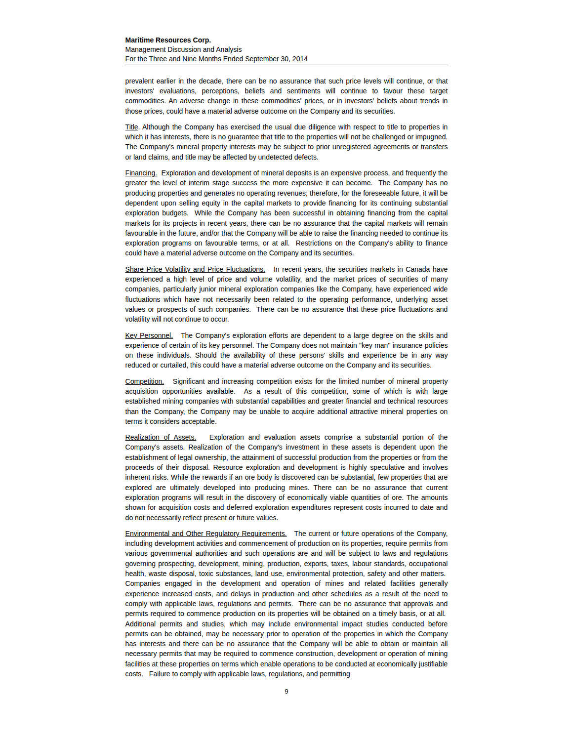Maritime Resources Corp.
Management Discussion and Analysis
For the Three and Nine Months Ended September 30, 2014
prevalent earlier in the decade, there can be no assurance that such price levels will continue, or that investors' evaluations, perceptions, beliefs and sentiments will continue to favour these target commodities. An adverse change in these commodities' prices, or in investors' beliefs about trends in those prices, could have a material adverse outcome on the Company and its securities.
Title. Although the Company has exercised the usual due diligence with respect to title to properties in which it has interests, there is no guarantee that title to the properties will not be challenged or impugned. The Company's mineral property interests may be subject to prior unregistered agreements or transfers or land claims, and title may be affected by undetected defects.
Financing. Exploration and development of mineral deposits is an expensive process, and frequently the greater the level of interim stage success the more expensive it can become. The Company has no producing properties and generates no operating revenues; therefore, for the foreseeable future, it will be dependent upon selling equity in the capital markets to provide financing for its continuing substantial exploration budgets. While the Company has been successful in obtaining financing from the capital markets for its projects in recent years, there can be no assurance that the capital markets will remain favourable in the future, and/or that the Company will be able to raise the financing needed to continue its exploration programs on favourable terms, or at all. Restrictions on the Company's ability to finance could have a material adverse outcome on the Company and its securities.
Share Price Volatility and Price Fluctuations. In recent years, the securities markets in Canada have experienced a high level of price and volume volatility, and the market prices of securities of many companies, particularly junior mineral exploration companies like the Company, have experienced wide fluctuations which have not necessarily been related to the operating performance, underlying asset values or prospects of such companies. There can be no assurance that these price fluctuations and volatility will not continue to occur.
Key Personnel. The Company's exploration efforts are dependent to a large degree on the skills and experience of certain of its key personnel. The Company does not maintain "key man" insurance policies on these individuals. Should the availability of these persons' skills and experience be in any way reduced or curtailed, this could have a material adverse outcome on the Company and its securities.
Competition. Significant and increasing competition exists for the limited number of mineral property acquisition opportunities available. As a result of this competition, some of which is with large established mining companies with substantial capabilities and greater financial and technical resources than the Company, the Company may be unable to acquire additional attractive mineral properties on terms it considers acceptable.
Realization of Assets. Exploration and evaluation assets comprise a substantial portion of the Company's assets. Realization of the Company's investment in these assets is dependent upon the establishment of legal ownership, the attainment of successful production from the properties or from the proceeds of their disposal. Resource exploration and development is highly speculative and involves inherent risks. While the rewards if an ore body is discovered can be substantial, few properties that are explored are ultimately developed into producing mines. There can be no assurance that current exploration programs will result in the discovery of economically viable quantities of ore. The amounts shown for acquisition costs and deferred exploration expenditures represent costs incurred to date and do not necessarily reflect present or future values.
Environmental and Other Regulatory Requirements. The current or future operations of the Company, including development activities and commencement of production on its properties, require permits from various governmental authorities and such operations are and will be subject to laws and regulations governing prospecting, development, mining, production, exports, taxes, labour standards, occupational health, waste disposal, toxic substances, land use, environmental protection, safety and other matters. Companies engaged in the development and operation of mines and related facilities generally experience increased costs, and delays in production and other schedules as a result of the need to comply with applicable laws, regulations and permits. There can be no assurance that approvals and permits required to commence production on its properties will be obtained on a timely basis, or at all. Additional permits and studies, which may include environmental impact studies conducted before permits can be obtained, may be necessary prior to operation of the properties in which the Company has interests and there can be no assurance that the Company will be able to obtain or maintain all necessary permits that may be required to commence construction, development or operation of mining facilities at these properties on terms which enable operations to be conducted at economically justifiable costs. Failure to comply with applicable laws, regulations, and permitting
9